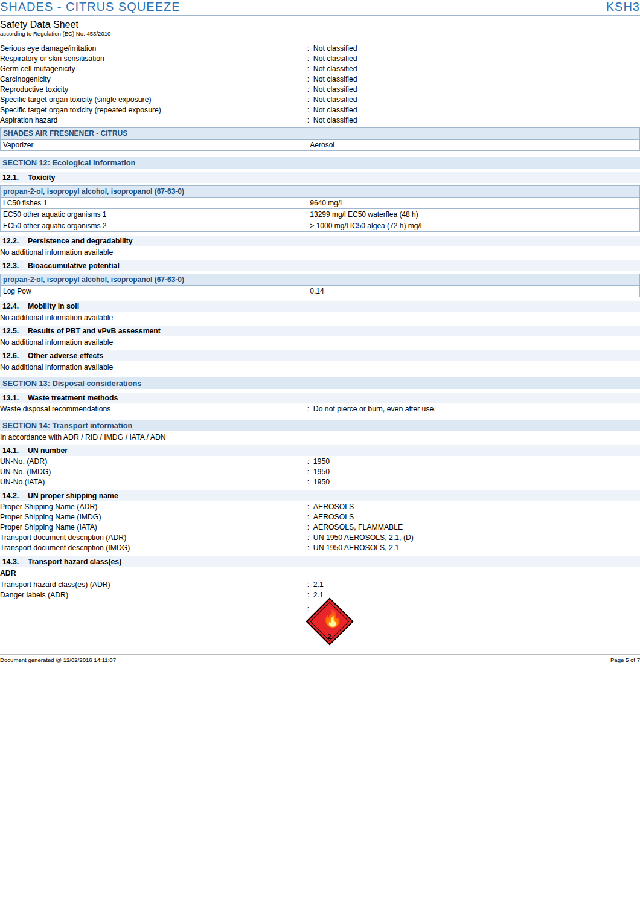SHADES - CITRUS SQUEEZE
KSH3
Safety Data Sheet
according to Regulation (EC) No. 453/2010
| Serious eye damage/irritation | : | Not classified |
| Respiratory or skin sensitisation | : | Not classified |
| Germ cell mutagenicity | : | Not classified |
| Carcinogenicity | : | Not classified |
| Reproductive toxicity | : | Not classified |
| Specific target organ toxicity (single exposure) | : | Not classified |
| Specific target organ toxicity (repeated exposure) | : | Not classified |
| Aspiration hazard | : | Not classified |
| SHADES AIR FRESNENER - CITRUS |
| --- |
| Vaporizer | Aerosol |
SECTION 12: Ecological information
12.1. Toxicity
| propan-2-ol, isopropyl alcohol, isopropanol (67-63-0) |
| --- |
| LC50 fishes 1 | 9640 mg/l |
| EC50 other aquatic organisms 1 | 13299 mg/l EC50 waterflea (48 h) |
| EC50 other aquatic organisms 2 | > 1000 mg/l IC50 algea (72 h) mg/l |
12.2. Persistence and degradability
No additional information available
12.3. Bioaccumulative potential
| propan-2-ol, isopropyl alcohol, isopropanol (67-63-0) |
| --- |
| Log Pow | 0,14 |
12.4. Mobility in soil
No additional information available
12.5. Results of PBT and vPvB assessment
No additional information available
12.6. Other adverse effects
No additional information available
SECTION 13: Disposal considerations
13.1. Waste treatment methods
| Waste disposal recommendations | : | Do not pierce or burn, even after use. |
SECTION 14: Transport information
In accordance with ADR / RID / IMDG / IATA / ADN
14.1. UN number
| UN-No. (ADR) | : | 1950 |
| UN-No. (IMDG) | : | 1950 |
| UN-No.(IATA) | : | 1950 |
14.2. UN proper shipping name
| Proper Shipping Name (ADR) | : | AEROSOLS |
| Proper Shipping Name (IMDG) | : | AEROSOLS |
| Proper Shipping Name (IATA) | : | AEROSOLS, FLAMMABLE |
| Transport document description (ADR) | : | UN 1950 AEROSOLS, 2.1, (D) |
| Transport document description (IMDG) | : | UN 1950 AEROSOLS, 2.1 |
14.3. Transport hazard class(es)
ADR
| Transport hazard class(es) (ADR) | : | 2.1 |
| Danger labels (ADR) | : | 2.1 |
:
🔥
2
Document generated @ 12/02/2016 14:11:07
Page 5 of 7